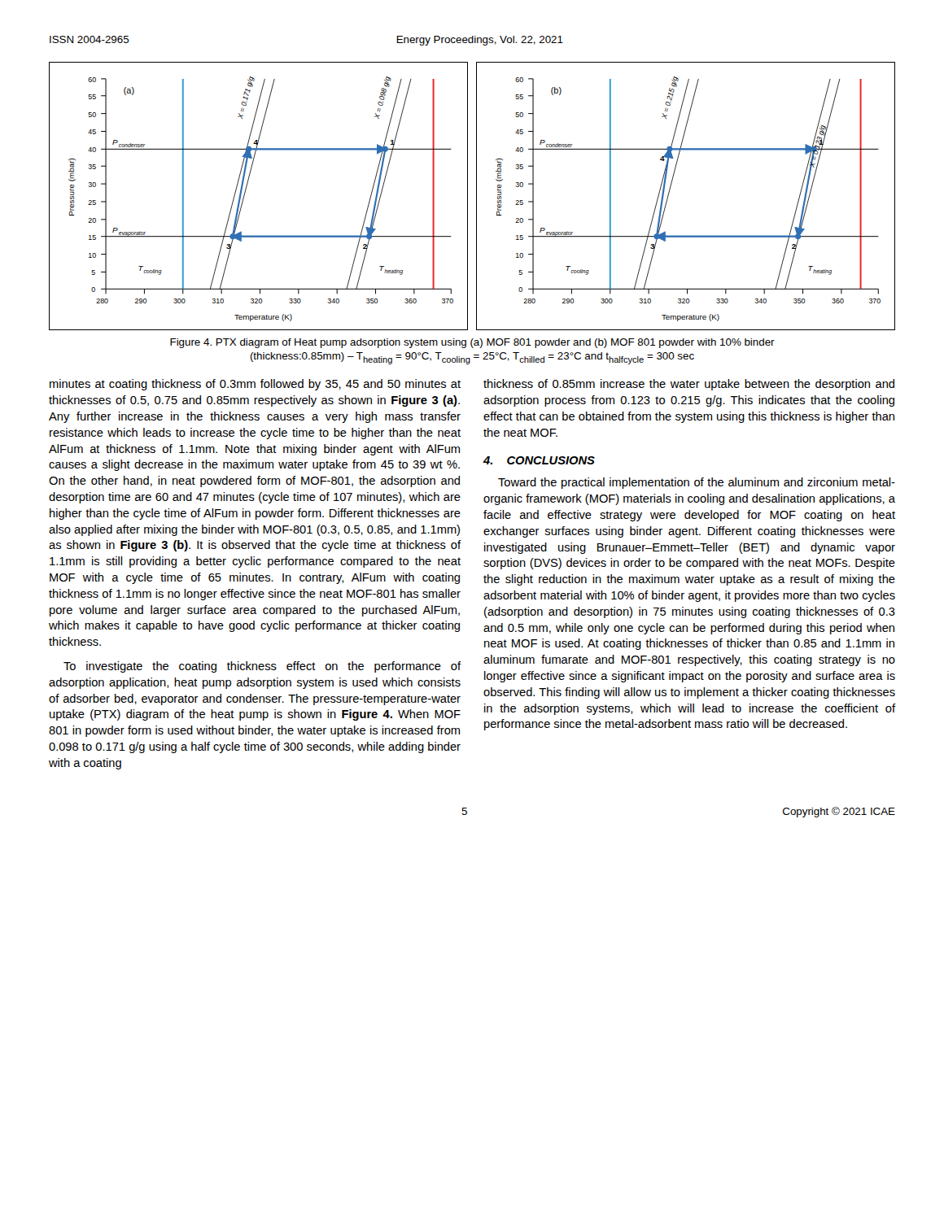ISSN 2004-2965
Energy Proceedings, Vol. 22, 2021
60 55 50 45 40 35 30 25 20 15 10 5 0 280 290 300 310 320 330 340 350 360 370 1 2 3 4 Pcondenser Pevaporator Tcooling Theating X = 0.171 g/g X = 0.098 g/g Pressure (mbar) Temperature (K) (a)
60 55 50 45 40 35 30 25 20 15 10 5 0 280 290 300 310 320 330 340 350 360 370 1 2 3 4 Pcondenser Pevaporator Tcooling Theating X = 0.215 g/g X = 0.123 g/g Pressure (mbar) Temperature (K) (b)
Figure 4. PTX diagram of Heat pump adsorption system using (a) MOF 801 powder and (b) MOF 801 powder with 10% binder
(thickness:0.85mm) – Theating = 90°C, Tcooling = 25°C, Tchilled = 23°C and thalfcycle = 300 sec
minutes at coating thickness of 0.3mm followed by 35, 45 and 50 minutes at thicknesses of 0.5, 0.75 and 0.85mm respectively as shown in Figure 3 (a). Any further increase in the thickness causes a very high mass transfer resistance which leads to increase the cycle time to be higher than the neat AlFum at thickness of 1.1mm. Note that mixing binder agent with AlFum causes a slight decrease in the maximum water uptake from 45 to 39 wt %. On the other hand, in neat powdered form of MOF-801, the adsorption and desorption time are 60 and 47 minutes (cycle time of 107 minutes), which are higher than the cycle time of AlFum in powder form. Different thicknesses are also applied after mixing the binder with MOF-801 (0.3, 0.5, 0.85, and 1.1mm) as shown in Figure 3 (b). It is observed that the cycle time at thickness of 1.1mm is still providing a better cyclic performance compared to the neat MOF with a cycle time of 65 minutes. In contrary, AlFum with coating thickness of 1.1mm is no longer effective since the neat MOF-801 has smaller pore volume and larger surface area compared to the purchased AlFum, which makes it capable to have good cyclic performance at thicker coating thickness.
To investigate the coating thickness effect on the performance of adsorption application, heat pump adsorption system is used which consists of adsorber bed, evaporator and condenser. The pressure-temperature-water uptake (PTX) diagram of the heat pump is shown in Figure 4. When MOF 801 in powder form is used without binder, the water uptake is increased from 0.098 to 0.171 g/g using a half cycle time of 300 seconds, while adding binder with a coating
thickness of 0.85mm increase the water uptake between the desorption and adsorption process from 0.123 to 0.215 g/g. This indicates that the cooling effect that can be obtained from the system using this thickness is higher than the neat MOF.
4. CONCLUSIONS
Toward the practical implementation of the aluminum and zirconium metal-organic framework (MOF) materials in cooling and desalination applications, a facile and effective strategy were developed for MOF coating on heat exchanger surfaces using binder agent. Different coating thicknesses were investigated using Brunauer–Emmett–Teller (BET) and dynamic vapor sorption (DVS) devices in order to be compared with the neat MOFs. Despite the slight reduction in the maximum water uptake as a result of mixing the adsorbent material with 10% of binder agent, it provides more than two cycles (adsorption and desorption) in 75 minutes using coating thicknesses of 0.3 and 0.5 mm, while only one cycle can be performed during this period when neat MOF is used. At coating thicknesses of thicker than 0.85 and 1.1mm in aluminum fumarate and MOF-801 respectively, this coating strategy is no longer effective since a significant impact on the porosity and surface area is observed. This finding will allow us to implement a thicker coating thicknesses in the adsorption systems, which will lead to increase the coefficient of performance since the metal-adsorbent mass ratio will be decreased.
5
Copyright © 2021 ICAE